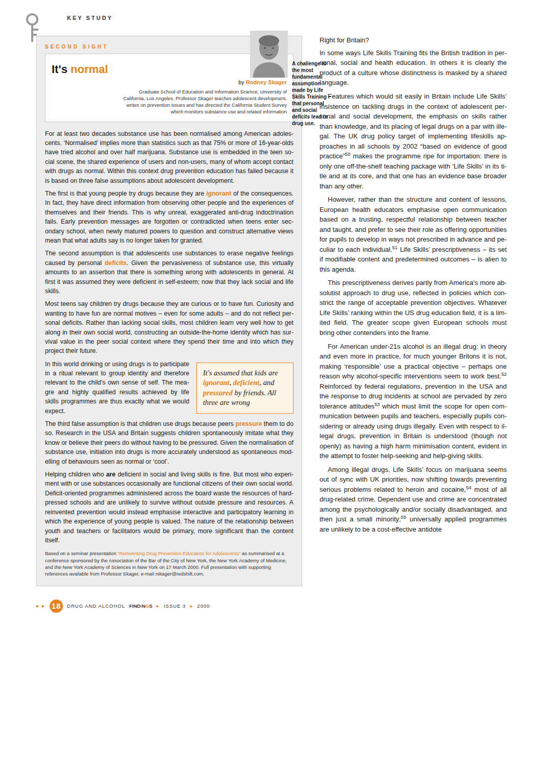KEY STUDY
SECOND SIGHT
It's normal
by Rodney Skager
Graduate School of Education and Information Science, University of
California, Los Angeles. Professor Skager teaches adolescent development,
writes on prevention issues and has directed the California Student Survey
which monitors substance use and related information
For at least two decades substance use has been normalised among American adolescents. ‘Normalised’ implies more than statistics such as that 75% or more of 16-year-olds have tried alcohol and over half marijuana. Substance use is embedded in the teen social scene, the shared experience of users and non-users, many of whom accept contact with drugs as normal. Within this context drug prevention education has failed because it is based on three false assumptions about adolescent development.
The first is that young people try drugs because they are ignorant of the consequences. In fact, they have direct information from observing other people and the experiences of themselves and their friends. This is why unreal, exaggerated anti-drug indoctrination fails. Early prevention messages are forgotten or contradicted when teens enter secondary school, when newly matured powers to question and construct alternative views mean that what adults say is no longer taken for granted.
The second assumption is that adolescents use substances to erase negative feelings caused by personal deficits. Given the pervasiveness of substance use, this virtually amounts to an assertion that there is something wrong with adolescents in general. At first it was assumed they were deficient in self-esteem; now that they lack social and life skills.
Most teens say children try drugs because they are curious or to have fun. Curiosity and wanting to have fun are normal motives – even for some adults – and do not reflect personal deficits. Rather than lacking social skills, most children learn very well how to get along in their own social world, constructing an outside-the-home identity which has survival value in the peer social context where they spend their time and into which they project their future.
It's assumed that kids are ignorant, deficient, and pressured by friends. All three are wrong
In this world drinking or using drugs is to participate in a ritual relevant to group identity and therefore relevant to the child's own sense of self. The meagre and highly qualified results achieved by life skills programmes are thus exactly what we would expect.
The third false assumption is that children use drugs because peers pressure them to do so. Research in the USA and Britain suggests children spontaneously imitate what they know or believe their peers do without having to be pressured. Given the normalisation of substance use, initiation into drugs is more accurately understood as spontaneous modelling of behaviours seen as normal or ‘cool’.
Helping children who are deficient in social and living skills is fine. But most who experiment with or use substances occasionally are functional citizens of their own social world. Deficit-oriented programmes administered across the board waste the resources of hard-pressed schools and are unlikely to survive without outside pressure and resources. A reinvented prevention would instead emphasise interactive and participatory learning in which the experience of young people is valued. The nature of the relationship between youth and teachers or facilitators would be primary, more significant than the content itself.
Based on a seminar presentation “Reinventing Drug Prevention Education for Adolescents” as summarised at a conference sponsored by the Association of the Bar of the City of New York, the New York Academy of Medicine, and the New York Academy of Sciences in New York on 17 March 2000. Full presentation with supporting references available from Professor Skager, e-mail rskager@redshift.com.
A challenge to the most fundamental assumption made by Life Skills Training – that personal and social deficits lead to drug use.
Right for Britain?
In some ways Life Skills Training fits the British tradition in personal, social and health education. In others it is clearly the product of a culture whose distinctness is masked by a shared language.
Features which would sit easily in Britain include Life Skills’ insistence on tackling drugs in the context of adolescent personal and social development, the emphasis on skills rather than knowledge, and its placing of legal drugs on a par with illegal. The UK drug policy target of implementing lifeskills approaches in all schools by 2002 “based on evidence of good practice”50 makes the programme ripe for importation: there is only one off-the-shelf teaching package with ‘Life Skills’ in its title and at its core, and that one has an evidence base broader than any other.
However, rather than the structure and content of lessons, European health educators emphasise open communication based on a trusting, respectful relationship between teacher and taught, and prefer to see their role as offering opportunities for pupils to develop in ways not prescribed in advance and peculiar to each individual.51 Life Skills’ prescriptiveness – its set if modifiable content and predetermined outcomes – is alien to this agenda.
This prescriptiveness derives partly from America's more absolutist approach to drug use, reflected in policies which constrict the range of acceptable prevention objectives. Whatever Life Skills’ ranking within the US drug education field, it is a limited field. The greater scope given European schools must bring other contenders into the frame.
For American under-21s alcohol is an illegal drug; in theory and even more in practice, for much younger Britons it is not, making ‘responsible’ use a practical objective – perhaps one reason why alcohol-specific interventions seem to work best.52 Reinforced by federal regulations, prevention in the USA and the response to drug incidents at school are pervaded by zero tolerance attitudes53 which must limit the scope for open communication between pupils and teachers, especially pupils considering or already using drugs illegally. Even with respect to illegal drugs, prevention in Britain is understood (though not openly) as having a high harm minimisation content, evident in the attempt to foster help-seeking and help-giving skills.
Among illegal drugs, Life Skills’ focus on marijuana seems out of sync with UK priorities, now shifting towards preventing serious problems related to heroin and cocaine,54 most of all drug-related crime. Dependent use and crime are concentrated among the psychologically and/or socially disadvantaged, and then just a small minority;55 universally applied programmes are unlikely to be a cost-effective antidote
▸ ▸ 18 DRUG AND ALCOHOL FINDi NGS ▸ ISSUE 3 ▸ 2000